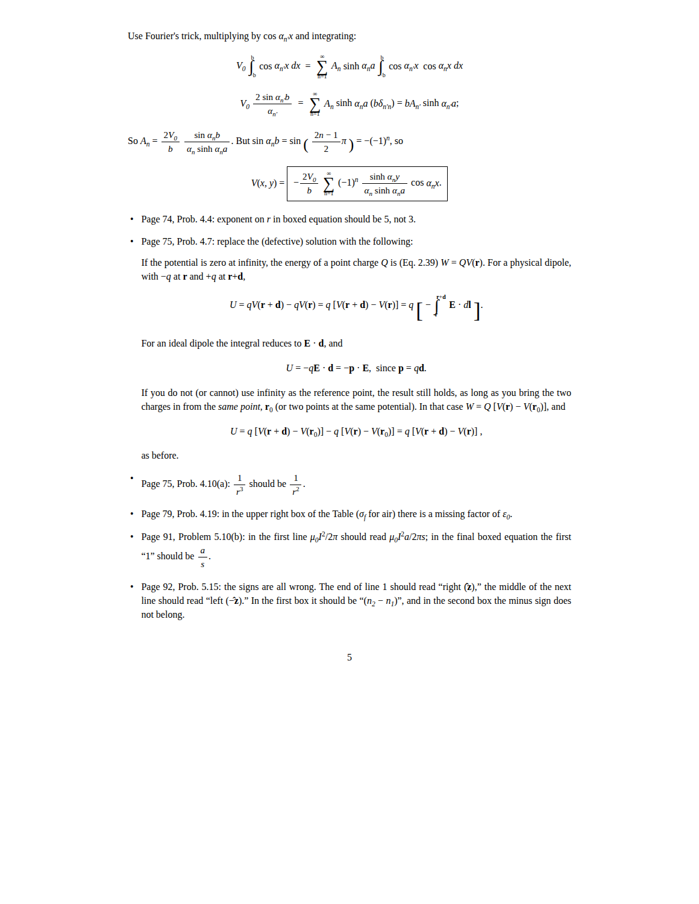Use Fourier's trick, multiplying by cos αn′x and integrating:
V0 b∫−b cos αn′x dx = ∞∑n=1 An sinh αna b∫−b cos αn′x cos αnx dx
V0 2 sin αn′b αn′ = ∞∑n=1 An sinh αna (bδn′n) = bAn′ sinh αn′a;
So An = 2V0 b sin αnb αn sinh αna. But sin αnb = sin ( 2n − 12 π ) = −(−1)n, so
V(x, y) = −2V0 b ∞∑n=1 (−1)n sinh αny αn sinh αna cos αnx.
Page 74, Prob. 4.4: exponent on r in boxed equation should be 5, not 3.
Page 75, Prob. 4.7: replace the (defective) solution with the following:
If the potential is zero at infinity, the energy of a point charge Q is (Eq. 2.39) W = QV(r). For a physical dipole, with −q at r and +q at r+d,
U = qV(r + d) − qV(r) = q [V(r + d) − V(r)] = q [ − r+d∫r E · dl ].
For an ideal dipole the integral reduces to E · d, and
U = −qE · d = −p · E, since p = qd.
If you do not (or cannot) use infinity as the reference point, the result still holds, as long as you bring the two charges in from the same point, r0 (or two points at the same potential). In that case W = Q [V(r) − V(r0)], and
U = q [V(r + d) − V(r0)] − q [V(r) − V(r0)] = q [V(r + d) − V(r)] ,
as before.
Page 75, Prob. 4.10(a): 1 r3 should be 1 r2.
Page 79, Prob. 4.19: in the upper right box of the Table (σf for air) there is a missing factor of ε0.
Page 91, Problem 5.10(b): in the first line μ0I2/2π should read μ0I2a/2πs; in the final boxed equation the first “1” should be as.
Page 92, Prob. 5.15: the signs are all wrong. The end of line 1 should read “right (̂z),” the middle of the next line should read “left (−̂z).” In the first box it should be “(n2 − n1)”, and in the second box the minus sign does not belong.
5